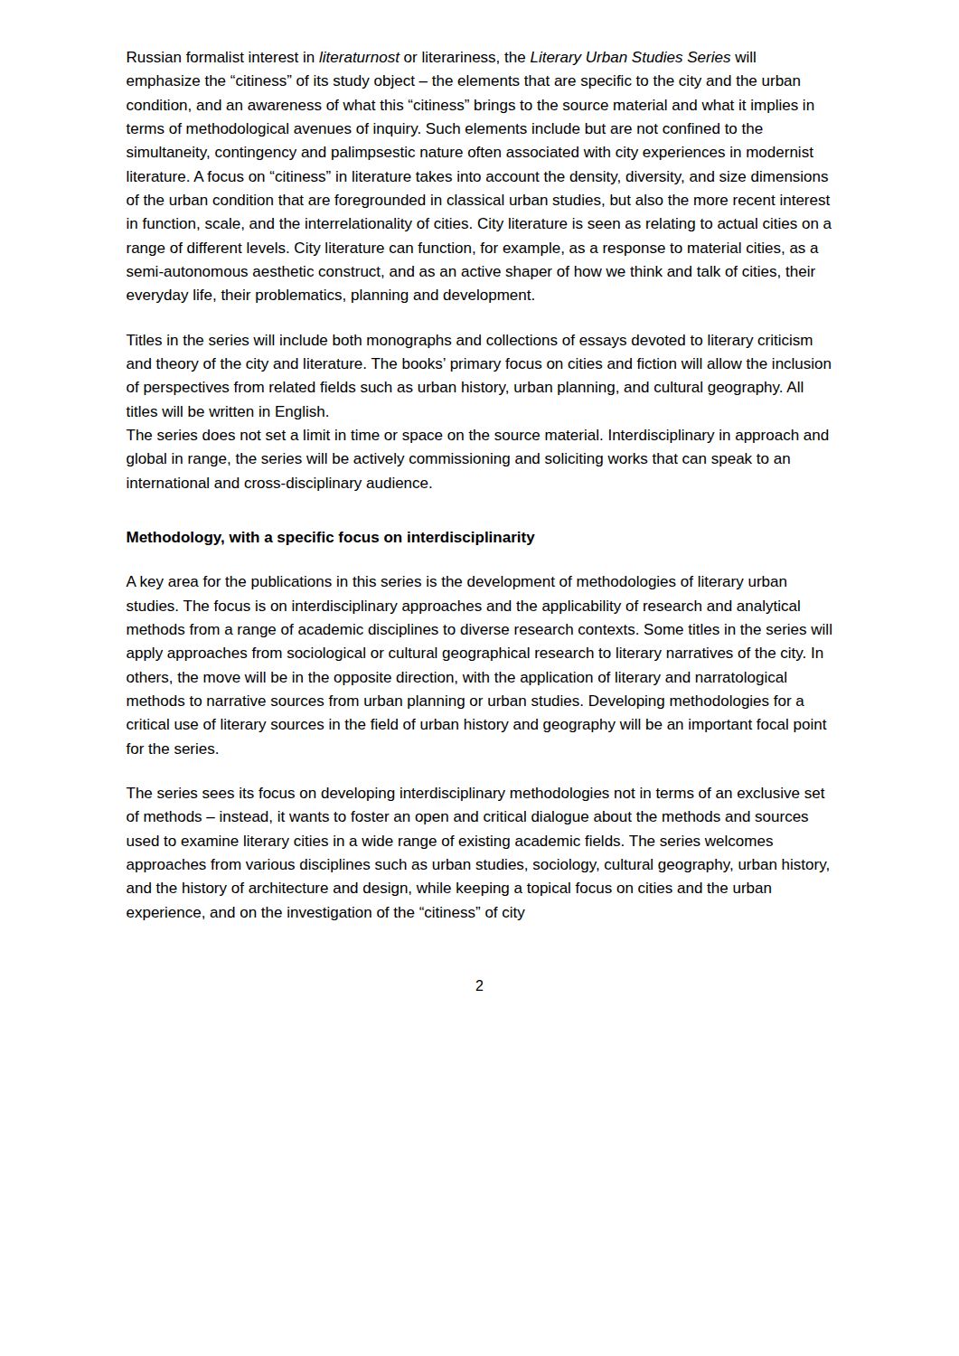Russian formalist interest in literaturnost or literariness, the Literary Urban Studies Series will emphasize the “citiness” of its study object – the elements that are specific to the city and the urban condition, and an awareness of what this “citiness” brings to the source material and what it implies in terms of methodological avenues of inquiry. Such elements include but are not confined to the simultaneity, contingency and palimpsestic nature often associated with city experiences in modernist literature. A focus on “citiness” in literature takes into account the density, diversity, and size dimensions of the urban condition that are foregrounded in classical urban studies, but also the more recent interest in function, scale, and the interrelationality of cities. City literature is seen as relating to actual cities on a range of different levels. City literature can function, for example, as a response to material cities, as a semi-autonomous aesthetic construct, and as an active shaper of how we think and talk of cities, their everyday life, their problematics, planning and development.
Titles in the series will include both monographs and collections of essays devoted to literary criticism and theory of the city and literature. The books’ primary focus on cities and fiction will allow the inclusion of perspectives from related fields such as urban history, urban planning, and cultural geography. All titles will be written in English.
The series does not set a limit in time or space on the source material. Interdisciplinary in approach and global in range, the series will be actively commissioning and soliciting works that can speak to an international and cross-disciplinary audience.
Methodology, with a specific focus on interdisciplinarity
A key area for the publications in this series is the development of methodologies of literary urban studies. The focus is on interdisciplinary approaches and the applicability of research and analytical methods from a range of academic disciplines to diverse research contexts. Some titles in the series will apply approaches from sociological or cultural geographical research to literary narratives of the city. In others, the move will be in the opposite direction, with the application of literary and narratological methods to narrative sources from urban planning or urban studies. Developing methodologies for a critical use of literary sources in the field of urban history and geography will be an important focal point for the series.
The series sees its focus on developing interdisciplinary methodologies not in terms of an exclusive set of methods – instead, it wants to foster an open and critical dialogue about the methods and sources used to examine literary cities in a wide range of existing academic fields. The series welcomes approaches from various disciplines such as urban studies, sociology, cultural geography, urban history, and the history of architecture and design, while keeping a topical focus on cities and the urban experience, and on the investigation of the “citiness” of city
2